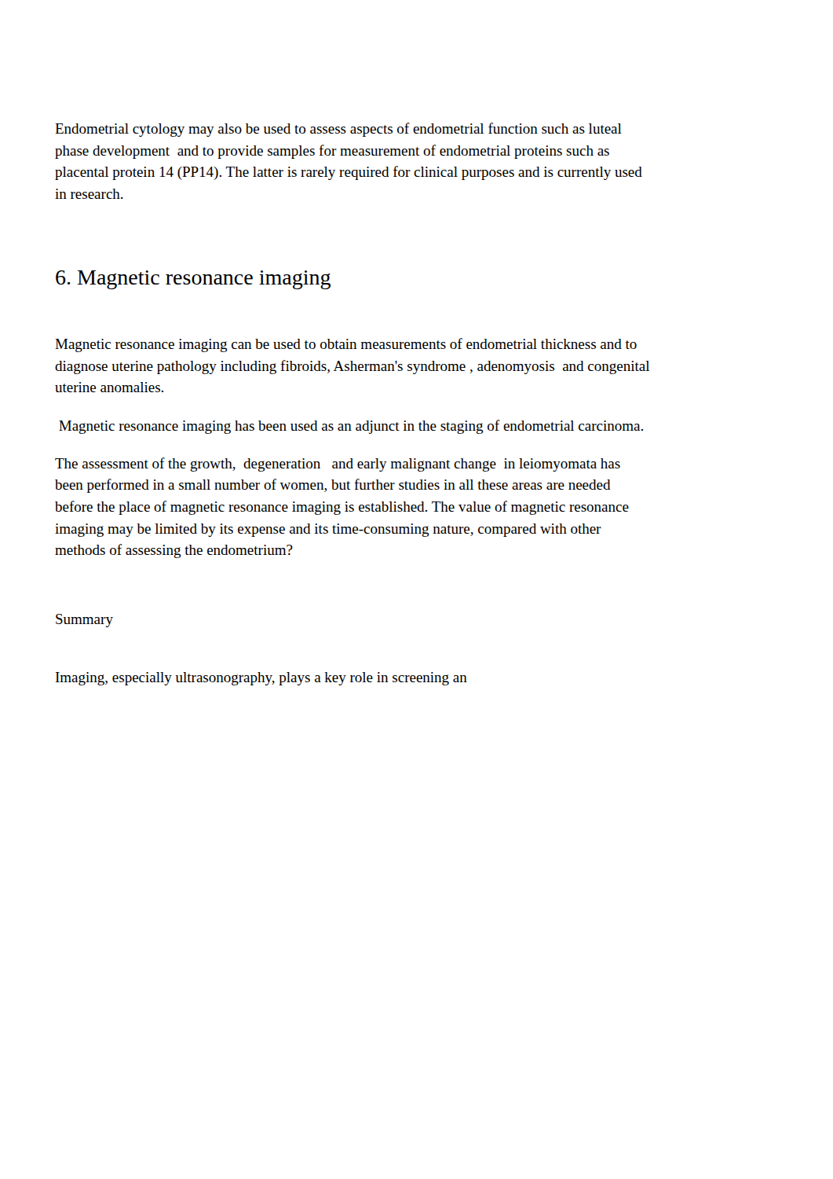Endometrial cytology may also be used to assess aspects of endometrial function such as luteal phase development and to provide samples for measurement of endometrial proteins such as placental protein 14 (PP14). The latter is rarely required for clinical purposes and is currently used in research.
6. Magnetic resonance imaging
Magnetic resonance imaging can be used to obtain measurements of endometrial thickness and to diagnose uterine pathology including fibroids, Asherman's syndrome , adenomyosis and congenital uterine anomalies.
Magnetic resonance imaging has been used as an adjunct in the staging of endometrial carcinoma.
The assessment of the growth, degeneration and early malignant change in leiomyomata has been performed in a small number of women, but further studies in all these areas are needed before the place of magnetic resonance imaging is established. The value of magnetic resonance imaging may be limited by its expense and its time-consuming nature, compared with other methods of assessing the endometrium?
Summary
Imaging, especially ultrasonography, plays a key role in screening an